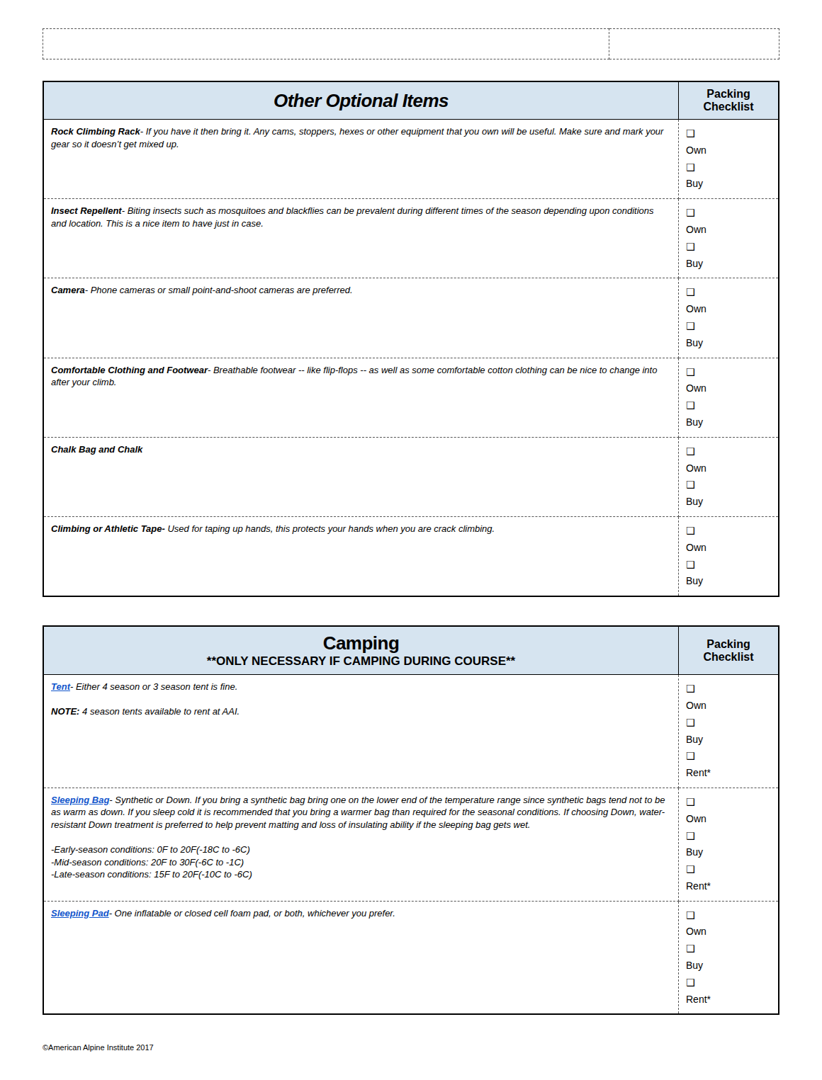| Other Optional Items | Packing Checklist |
| --- | --- |
| Rock Climbing Rack - If you have it then bring it. Any cams, stoppers, hexes or other equipment that you own will be useful. Make sure and mark your gear so it doesn’t get mixed up. | ❑ Own ❑ Buy |
| Insect Repellent - Biting insects such as mosquitoes and blackflies can be prevalent during different times of the season depending upon conditions and location. This is a nice item to have just in case. | ❑ Own ❑ Buy |
| Camera - Phone cameras or small point-and-shoot cameras are preferred. | ❑ Own ❑ Buy |
| Comfortable Clothing and Footwear - Breathable footwear -- like flip-flops -- as well as some comfortable cotton clothing can be nice to change into after your climb. | ❑ Own ❑ Buy |
| Chalk Bag and Chalk | ❑ Own ❑ Buy |
| Climbing or Athletic Tape- Used for taping up hands, this protects your hands when you are crack climbing. | ❑ Own ❑ Buy |
| Camping **ONLY NECESSARY IF CAMPING DURING COURSE** | Packing Checklist |
| --- | --- |
| Tent - Either 4 season or 3 season tent is fine. NOTE: 4 season tents available to rent at AAI. | ❑ Own ❑ Buy ❑ Rent* |
| Sleeping Bag - Synthetic or Down. If you bring a synthetic bag bring one on the lower end of the temperature range since synthetic bags tend not to be as warm as down. If you sleep cold it is recommended that you bring a warmer bag than required for the seasonal conditions. If choosing Down, water-resistant Down treatment is preferred to help prevent matting and loss of insulating ability if the sleeping bag gets wet. -Early-season conditions: 0F to 20F(-18C to -6C) -Mid-season conditions: 20F to 30F(-6C to -1C) -Late-season conditions: 15F to 20F(-10C to -6C) | ❑ Own ❑ Buy ❑ Rent* |
| Sleeping Pad - One inflatable or closed cell foam pad, or both, whichever you prefer. | ❑ Own ❑ Buy ❑ Rent* |
©American Alpine Institute 2017